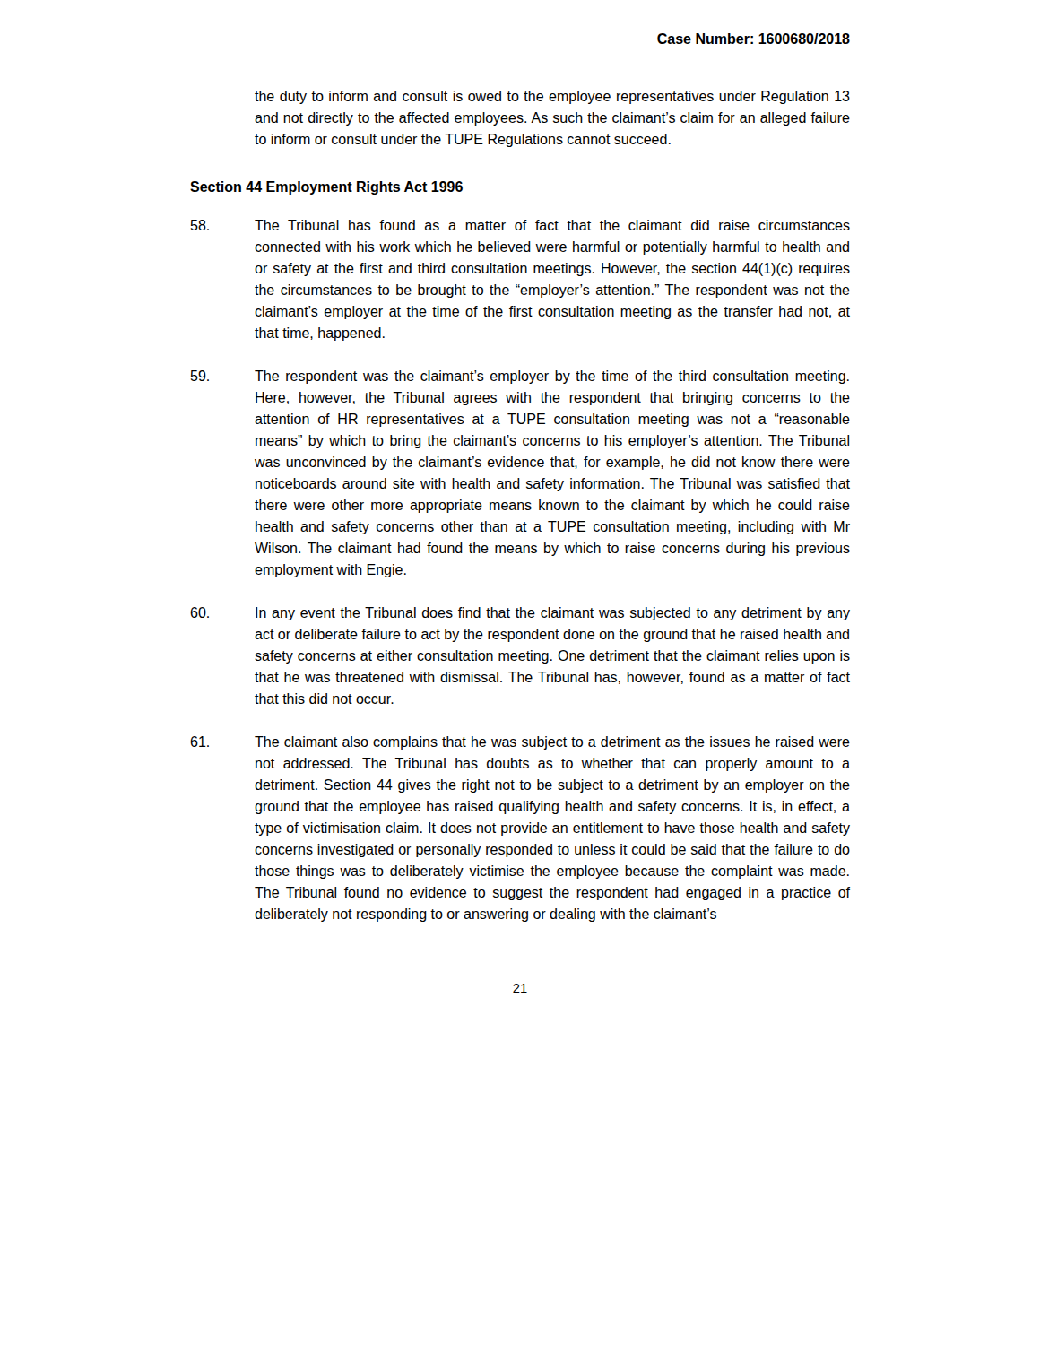Case Number: 1600680/2018
the duty to inform and consult is owed to the employee representatives under Regulation 13 and not directly to the affected employees. As such the claimant’s claim for an alleged failure to inform or consult under the TUPE Regulations cannot succeed.
Section 44 Employment Rights Act 1996
58. The Tribunal has found as a matter of fact that the claimant did raise circumstances connected with his work which he believed were harmful or potentially harmful to health and or safety at the first and third consultation meetings. However, the section 44(1)(c) requires the circumstances to be brought to the “employer’s attention.” The respondent was not the claimant’s employer at the time of the first consultation meeting as the transfer had not, at that time, happened.
59. The respondent was the claimant’s employer by the time of the third consultation meeting. Here, however, the Tribunal agrees with the respondent that bringing concerns to the attention of HR representatives at a TUPE consultation meeting was not a “reasonable means” by which to bring the claimant’s concerns to his employer’s attention. The Tribunal was unconvinced by the claimant’s evidence that, for example, he did not know there were noticeboards around site with health and safety information. The Tribunal was satisfied that there were other more appropriate means known to the claimant by which he could raise health and safety concerns other than at a TUPE consultation meeting, including with Mr Wilson. The claimant had found the means by which to raise concerns during his previous employment with Engie.
60. In any event the Tribunal does find that the claimant was subjected to any detriment by any act or deliberate failure to act by the respondent done on the ground that he raised health and safety concerns at either consultation meeting. One detriment that the claimant relies upon is that he was threatened with dismissal. The Tribunal has, however, found as a matter of fact that this did not occur.
61. The claimant also complains that he was subject to a detriment as the issues he raised were not addressed. The Tribunal has doubts as to whether that can properly amount to a detriment. Section 44 gives the right not to be subject to a detriment by an employer on the ground that the employee has raised qualifying health and safety concerns. It is, in effect, a type of victimisation claim. It does not provide an entitlement to have those health and safety concerns investigated or personally responded to unless it could be said that the failure to do those things was to deliberately victimise the employee because the complaint was made. The Tribunal found no evidence to suggest the respondent had engaged in a practice of deliberately not responding to or answering or dealing with the claimant’s
21